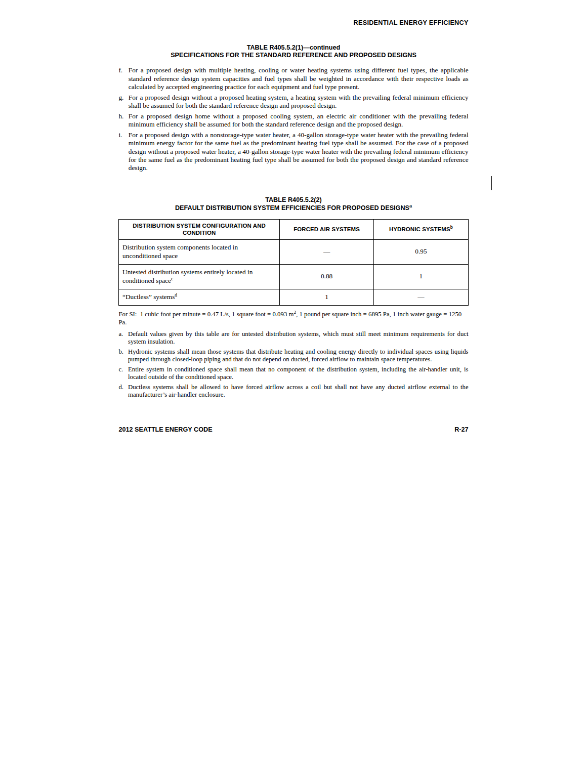RESIDENTIAL ENERGY EFFICIENCY
TABLE R405.5.2(1)—continued SPECIFICATIONS FOR THE STANDARD REFERENCE AND PROPOSED DESIGNS
f. For a proposed design with multiple heating, cooling or water heating systems using different fuel types, the applicable standard reference design system capacities and fuel types shall be weighted in accordance with their respective loads as calculated by accepted engineering practice for each equipment and fuel type present.
g. For a proposed design without a proposed heating system, a heating system with the prevailing federal minimum efficiency shall be assumed for both the standard reference design and proposed design.
h. For a proposed design home without a proposed cooling system, an electric air conditioner with the prevailing federal minimum efficiency shall be assumed for both the standard reference design and the proposed design.
i. For a proposed design with a nonstorage-type water heater, a 40-gallon storage-type water heater with the prevailing federal minimum energy factor for the same fuel as the predominant heating fuel type shall be assumed. For the case of a proposed design without a proposed water heater, a 40-gallon storage-type water heater with the prevailing federal minimum efficiency for the same fuel as the predominant heating fuel type shall be assumed for both the proposed design and standard reference design.
TABLE R405.5.2(2) DEFAULT DISTRIBUTION SYSTEM EFFICIENCIES FOR PROPOSED DESIGNSa
| DISTRIBUTION SYSTEM CONFIGURATION AND CONDITION | FORCED AIR SYSTEMS | HYDRONIC SYSTEMS b |
| --- | --- | --- |
| Distribution system components located in unconditioned space | — | 0.95 |
| Untested distribution systems entirely located in conditioned space c | 0.88 | 1 |
| “Ductless” systems d | 1 | — |
For SI: 1 cubic foot per minute = 0.47 L/s, 1 square foot = 0.093 m2, 1 pound per square inch = 6895 Pa, 1 inch water gauge = 1250 Pa.
a. Default values given by this table are for untested distribution systems, which must still meet minimum requirements for duct system insulation.
b. Hydronic systems shall mean those systems that distribute heating and cooling energy directly to individual spaces using liquids pumped through closed-loop piping and that do not depend on ducted, forced airflow to maintain space temperatures.
c. Entire system in conditioned space shall mean that no component of the distribution system, including the air-handler unit, is located outside of the conditioned space.
d. Ductless systems shall be allowed to have forced airflow across a coil but shall not have any ducted airflow external to the manufacturer’s air-handler enclosure.
2012 SEATTLE ENERGY CODE R-27